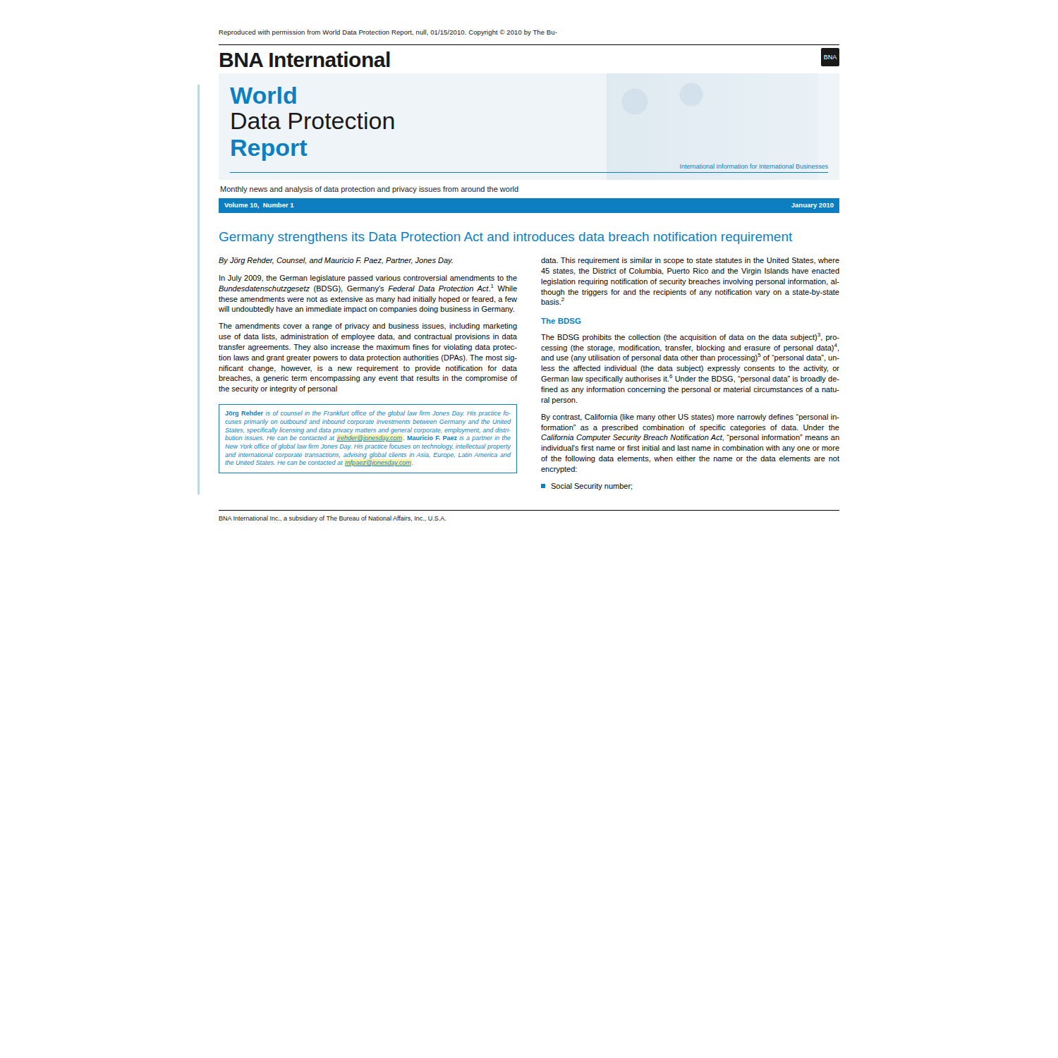Reproduced with permission from World Data Protection Report, null, 01/15/2010. Copyright © 2010 by The Bu-
BNA
BNA International
World
Data Protection
Report
International Information for International Businesses
Monthly news and analysis of data protection and privacy issues from around the world
Volume 10, Number 1 January 2010
Germany strengthens its Data Protection Act and introduces data breach notification requirement
By Jörg Rehder, Counsel, and Mauricio F. Paez, Partner, Jones Day.
In July 2009, the German legislature passed various controversial amendments to the Bundesdatenschutzgesetz (BDSG), Germany's Federal Data Protection Act.1 While these amendments were not as extensive as many had initially hoped or feared, a few will undoubtedly have an immediate impact on companies doing business in Germany.
The amendments cover a range of privacy and business issues, including marketing use of data lists, administration of employee data, and contractual provisions in data transfer agreements. They also increase the maximum fines for violating data protection laws and grant greater powers to data protection authorities (DPAs). The most significant change, however, is a new requirement to provide notification for data breaches, a generic term encompassing any event that results in the compromise of the security or integrity of personal
Jörg Rehder is of counsel in the Frankfurt office of the global law firm Jones Day. His practice focuses primarily on outbound and inbound corporate investments between Germany and the United States, specifically licensing and data privacy matters and general corporate, employment, and distribution issues. He can be contacted at jrehder@jonesday.com. Mauricio F. Paez is a partner in the New York office of global law firm Jones Day. His practice focuses on technology, intellectual property and international corporate transactions, advising global clients in Asia, Europe, Latin America and the United States. He can be contacted at mfpaez@jonesday.com.
data. This requirement is similar in scope to state statutes in the United States, where 45 states, the District of Columbia, Puerto Rico and the Virgin Islands have enacted legislation requiring notification of security breaches involving personal information, although the triggers for and the recipients of any notification vary on a state-by-state basis.2
The BDSG
The BDSG prohibits the collection (the acquisition of data on the data subject)3, processing (the storage, modification, transfer, blocking and erasure of personal data)4, and use (any utilisation of personal data other than processing)5 of “personal data”, unless the affected individual (the data subject) expressly consents to the activity, or German law specifically authorises it.6 Under the BDSG, “personal data” is broadly defined as any information concerning the personal or material circumstances of a natural person.
By contrast, California (like many other US states) more narrowly defines “personal information” as a prescribed combination of specific categories of data. Under the California Computer Security Breach Notification Act, “personal information” means an individual's first name or first initial and last name in combination with any one or more of the following data elements, when either the name or the data elements are not encrypted:
Social Security number;
BNA International Inc., a subsidiary of The Bureau of National Affairs, Inc., U.S.A.